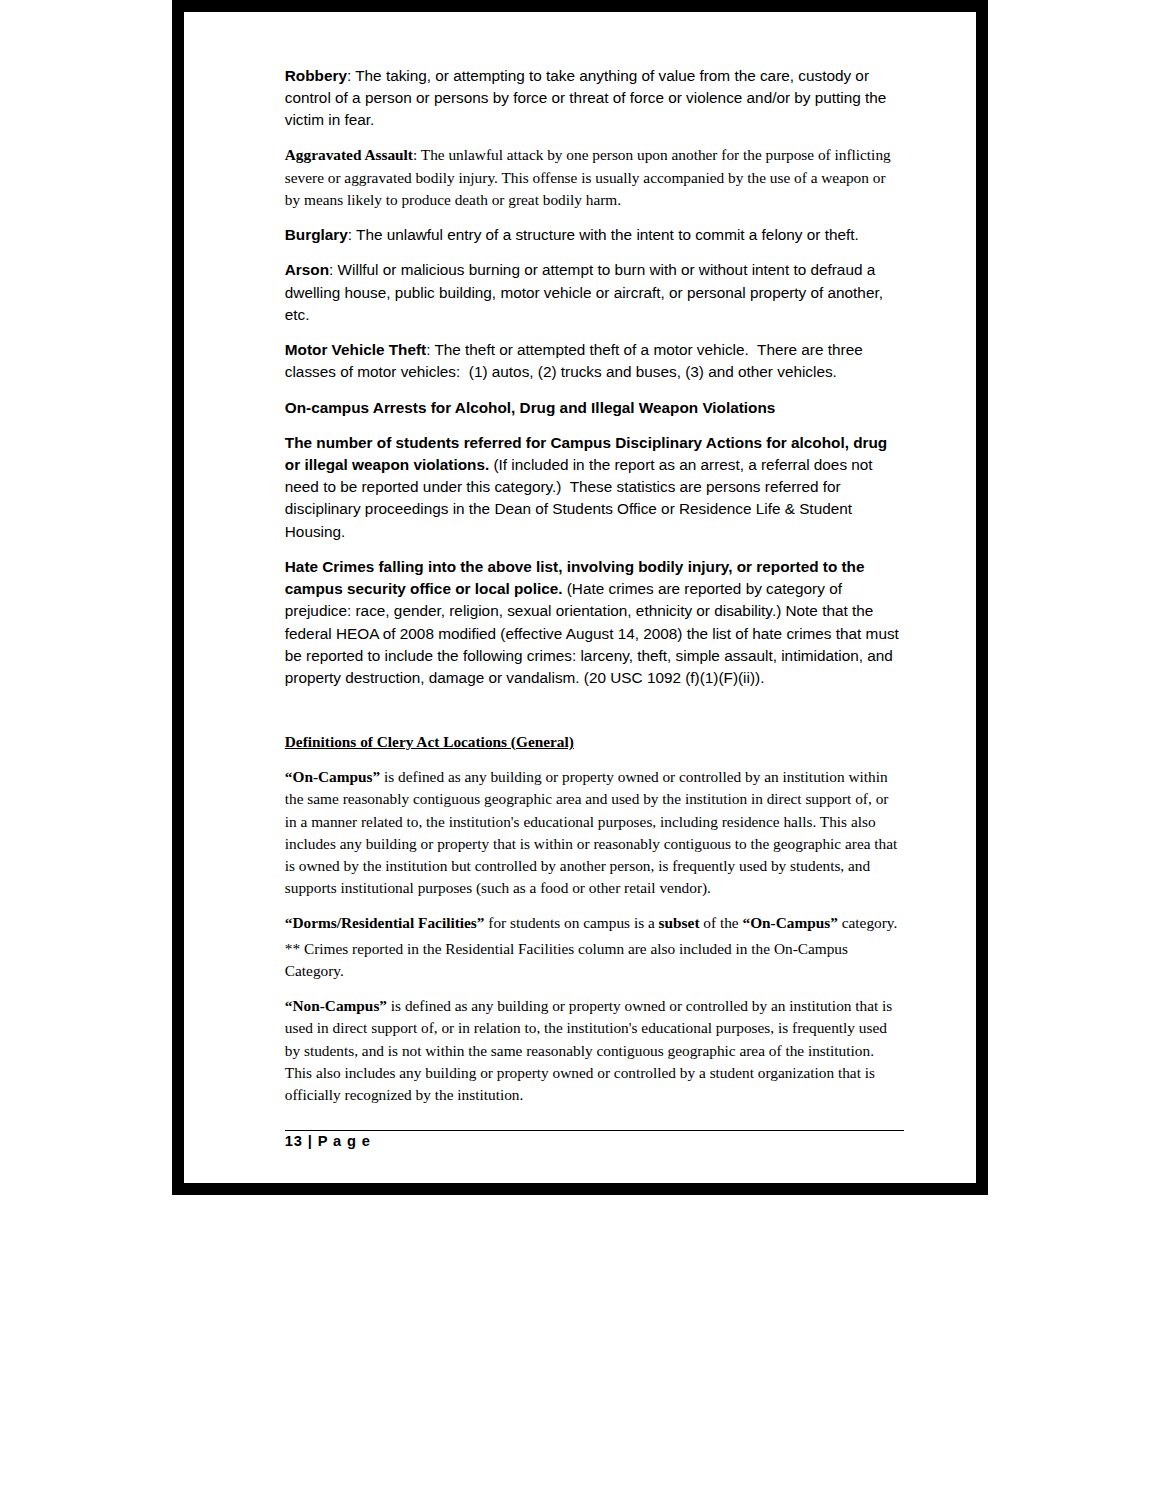Robbery: The taking, or attempting to take anything of value from the care, custody or control of a person or persons by force or threat of force or violence and/or by putting the victim in fear.
Aggravated Assault: The unlawful attack by one person upon another for the purpose of inflicting severe or aggravated bodily injury. This offense is usually accompanied by the use of a weapon or by means likely to produce death or great bodily harm.
Burglary: The unlawful entry of a structure with the intent to commit a felony or theft.
Arson: Willful or malicious burning or attempt to burn with or without intent to defraud a dwelling house, public building, motor vehicle or aircraft, or personal property of another, etc.
Motor Vehicle Theft: The theft or attempted theft of a motor vehicle. There are three classes of motor vehicles: (1) autos, (2) trucks and buses, (3) and other vehicles.
On-campus Arrests for Alcohol, Drug and Illegal Weapon Violations
The number of students referred for Campus Disciplinary Actions for alcohol, drug or illegal weapon violations. (If included in the report as an arrest, a referral does not need to be reported under this category.) These statistics are persons referred for disciplinary proceedings in the Dean of Students Office or Residence Life & Student Housing.
Hate Crimes falling into the above list, involving bodily injury, or reported to the campus security office or local police. (Hate crimes are reported by category of prejudice: race, gender, religion, sexual orientation, ethnicity or disability.) Note that the federal HEOA of 2008 modified (effective August 14, 2008) the list of hate crimes that must be reported to include the following crimes: larceny, theft, simple assault, intimidation, and property destruction, damage or vandalism. (20 USC 1092 (f)(1)(F)(ii)).
Definitions of Clery Act Locations (General)
“On-Campus” is defined as any building or property owned or controlled by an institution within the same reasonably contiguous geographic area and used by the institution in direct support of, or in a manner related to, the institution's educational purposes, including residence halls. This also includes any building or property that is within or reasonably contiguous to the geographic area that is owned by the institution but controlled by another person, is frequently used by students, and supports institutional purposes (such as a food or other retail vendor).
“Dorms/Residential Facilities” for students on campus is a subset of the “On-Campus” category.
** Crimes reported in the Residential Facilities column are also included in the On-Campus Category.
“Non-Campus” is defined as any building or property owned or controlled by an institution that is used in direct support of, or in relation to, the institution's educational purposes, is frequently used by students, and is not within the same reasonably contiguous geographic area of the institution. This also includes any building or property owned or controlled by a student organization that is officially recognized by the institution.
13 | P a g e